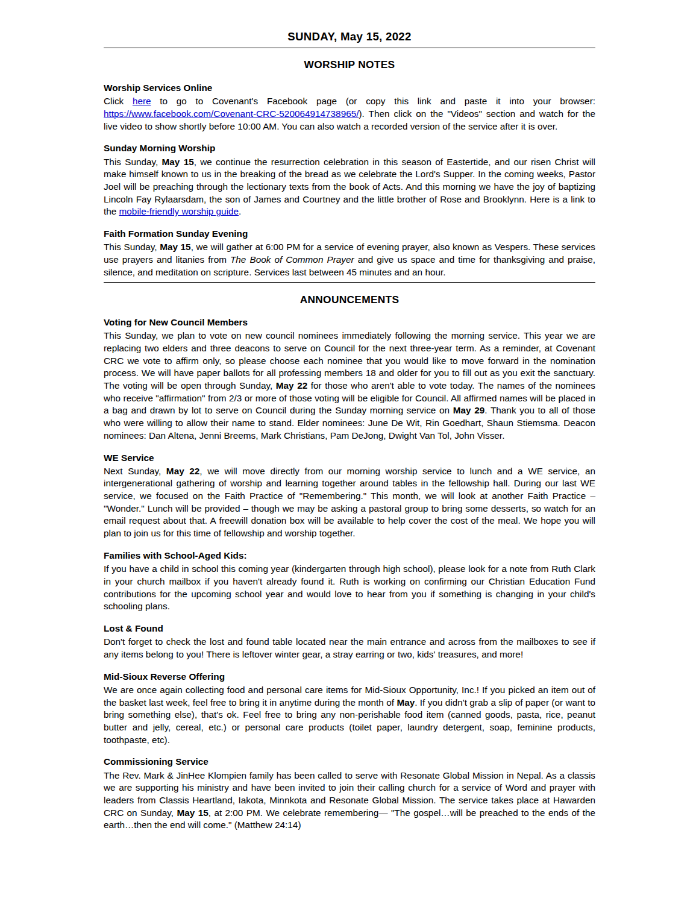SUNDAY, May 15, 2022
WORSHIP NOTES
Worship Services Online
Click here to go to Covenant's Facebook page (or copy this link and paste it into your browser: https://www.facebook.com/Covenant-CRC-520064914738965/). Then click on the "Videos" section and watch for the live video to show shortly before 10:00 AM. You can also watch a recorded version of the service after it is over.
Sunday Morning Worship
This Sunday, May 15, we continue the resurrection celebration in this season of Eastertide, and our risen Christ will make himself known to us in the breaking of the bread as we celebrate the Lord's Supper. In the coming weeks, Pastor Joel will be preaching through the lectionary texts from the book of Acts. And this morning we have the joy of baptizing Lincoln Fay Rylaarsdam, the son of James and Courtney and the little brother of Rose and Brooklynn. Here is a link to the mobile-friendly worship guide.
Faith Formation Sunday Evening
This Sunday, May 15, we will gather at 6:00 PM for a service of evening prayer, also known as Vespers. These services use prayers and litanies from The Book of Common Prayer and give us space and time for thanksgiving and praise, silence, and meditation on scripture. Services last between 45 minutes and an hour.
ANNOUNCEMENTS
Voting for New Council Members
This Sunday, we plan to vote on new council nominees immediately following the morning service. This year we are replacing two elders and three deacons to serve on Council for the next three-year term. As a reminder, at Covenant CRC we vote to affirm only, so please choose each nominee that you would like to move forward in the nomination process. We will have paper ballots for all professing members 18 and older for you to fill out as you exit the sanctuary. The voting will be open through Sunday, May 22 for those who aren't able to vote today. The names of the nominees who receive "affirmation" from 2/3 or more of those voting will be eligible for Council. All affirmed names will be placed in a bag and drawn by lot to serve on Council during the Sunday morning service on May 29. Thank you to all of those who were willing to allow their name to stand. Elder nominees: June De Wit, Rin Goedhart, Shaun Stiemsma. Deacon nominees: Dan Altena, Jenni Breems, Mark Christians, Pam DeJong, Dwight Van Tol, John Visser.
WE Service
Next Sunday, May 22, we will move directly from our morning worship service to lunch and a WE service, an intergenerational gathering of worship and learning together around tables in the fellowship hall. During our last WE service, we focused on the Faith Practice of "Remembering." This month, we will look at another Faith Practice – "Wonder." Lunch will be provided – though we may be asking a pastoral group to bring some desserts, so watch for an email request about that. A freewill donation box will be available to help cover the cost of the meal. We hope you will plan to join us for this time of fellowship and worship together.
Families with School-Aged Kids:
If you have a child in school this coming year (kindergarten through high school), please look for a note from Ruth Clark in your church mailbox if you haven't already found it. Ruth is working on confirming our Christian Education Fund contributions for the upcoming school year and would love to hear from you if something is changing in your child's schooling plans.
Lost & Found
Don't forget to check the lost and found table located near the main entrance and across from the mailboxes to see if any items belong to you! There is leftover winter gear, a stray earring or two, kids' treasures, and more!
Mid-Sioux Reverse Offering
We are once again collecting food and personal care items for Mid-Sioux Opportunity, Inc.! If you picked an item out of the basket last week, feel free to bring it in anytime during the month of May. If you didn't grab a slip of paper (or want to bring something else), that's ok. Feel free to bring any non-perishable food item (canned goods, pasta, rice, peanut butter and jelly, cereal, etc.) or personal care products (toilet paper, laundry detergent, soap, feminine products, toothpaste, etc).
Commissioning Service
The Rev. Mark & JinHee Klompien family has been called to serve with Resonate Global Mission in Nepal. As a classis we are supporting his ministry and have been invited to join their calling church for a service of Word and prayer with leaders from Classis Heartland, Iakota, Minnkota and Resonate Global Mission. The service takes place at Hawarden CRC on Sunday, May 15, at 2:00 PM. We celebrate remembering— "The gospel…will be preached to the ends of the earth…then the end will come." (Matthew 24:14)